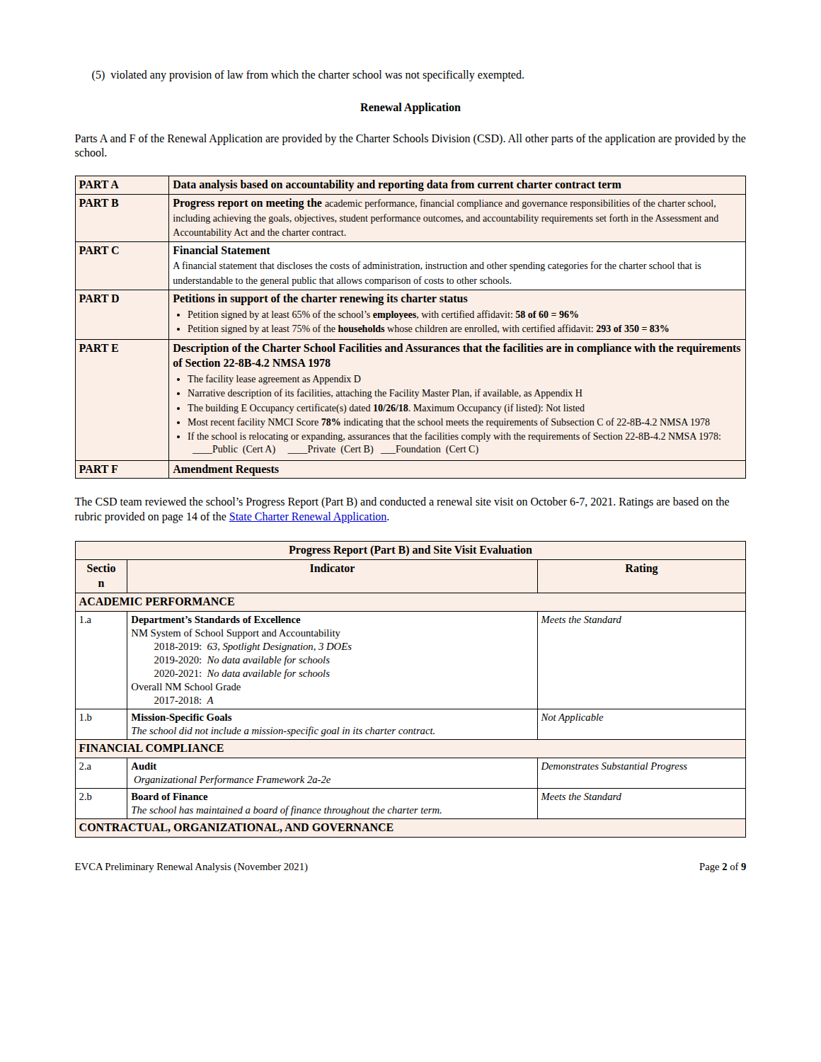(5) violated any provision of law from which the charter school was not specifically exempted.
Renewal Application
Parts A and F of the Renewal Application are provided by the Charter Schools Division (CSD). All other parts of the application are provided by the school.
| PART A | Data analysis based on accountability and reporting data from current charter contract term |
| PART B | Progress report on meeting the academic performance, financial compliance and governance responsibilities of the charter school, including achieving the goals, objectives, student performance outcomes, and accountability requirements set forth in the Assessment and Accountability Act and the charter contract. |
| PART C | Financial Statement A financial statement that discloses the costs of administration, instruction and other spending categories for the charter school that is understandable to the general public that allows comparison of costs to other schools. |
| PART D | Petitions in support of the charter renewing its charter status Petition signed by at least 65% of the school’s employees , with certified affidavit: 58 of 60 = 96% Petition signed by at least 75% of the households whose children are enrolled, with certified affidavit: 293 of 350 = 83% |
| PART E | Description of the Charter School Facilities and Assurances that the facilities are in compliance with the requirements of Section 22-8B-4.2 NMSA 1978 The facility lease agreement as Appendix D Narrative description of its facilities, attaching the Facility Master Plan, if available, as Appendix H The building E Occupancy certificate(s) dated 10/26/18 . Maximum Occupancy (if listed): Not listed Most recent facility NMCI Score 78% indicating that the school meets the requirements of Subsection C of 22-8B-4.2 NMSA 1978 If the school is relocating or expanding, assurances that the facilities comply with the requirements of Section 22-8B-4.2 NMSA 1978: ____Public (Cert A) ____Private (Cert B) ___Foundation (Cert C) |
| PART F | Amendment Requests |
The CSD team reviewed the school’s Progress Report (Part B) and conducted a renewal site visit on October 6-7, 2021. Ratings are based on the rubric provided on page 14 of the State Charter Renewal Application.
| Progress Report (Part B) and Site Visit Evaluation |
| --- |
| Sectio n | Indicator | Rating |
| ACADEMIC PERFORMANCE |
| 1.a | Department’s Standards of Excellence NM System of School Support and Accountability 2018-2019: 63, Spotlight Designation, 3 DOEs 2019-2020: No data available for schools 2020-2021: No data available for schools Overall NM School Grade 2017-2018: A | Meets the Standard |
| 1.b | Mission-Specific Goals The school did not include a mission-specific goal in its charter contract. | Not Applicable |
| FINANCIAL COMPLIANCE |
| 2.a | Audit Organizational Performance Framework 2a-2e | Demonstrates Substantial Progress |
| 2.b | Board of Finance The school has maintained a board of finance throughout the charter term. | Meets the Standard |
| CONTRACTUAL, ORGANIZATIONAL, AND GOVERNANCE |
EVCA Preliminary Renewal Analysis (November 2021)
Page 2 of 9